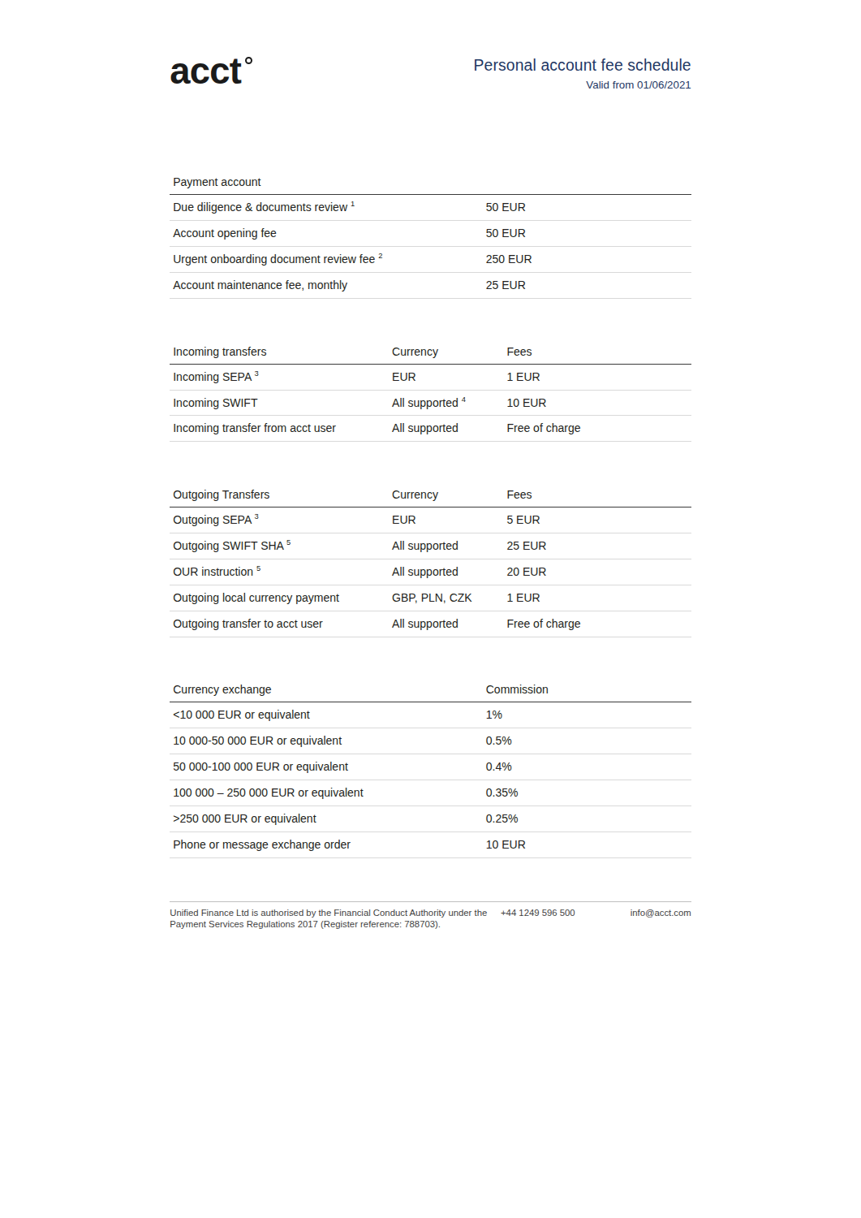acct
Personal account fee schedule
Valid from 01/06/2021
| Payment account | |
| --- | --- |
| Due diligence & documents review 1 | 50 EUR |
| Account opening fee | 50 EUR |
| Urgent onboarding document review fee 2 | 250 EUR |
| Account maintenance fee, monthly | 25 EUR |
| Incoming transfers | Currency | Fees |
| --- | --- | --- |
| Incoming SEPA 3 | EUR | 1 EUR |
| Incoming SWIFT | All supported 4 | 10 EUR |
| Incoming transfer from acct user | All supported | Free of charge |
| Outgoing Transfers | Currency | Fees |
| --- | --- | --- |
| Outgoing SEPA 3 | EUR | 5 EUR |
| Outgoing SWIFT SHA 5 | All supported | 25 EUR |
| OUR instruction 5 | All supported | 20 EUR |
| Outgoing local currency payment | GBP, PLN, CZK | 1 EUR |
| Outgoing transfer to acct user | All supported | Free of charge |
| Currency exchange | Commission |
| --- | --- |
| <10 000 EUR or equivalent | 1% |
| 10 000-50 000 EUR or equivalent | 0.5% |
| 50 000-100 000 EUR or equivalent | 0.4% |
| 100 000 – 250 000 EUR or equivalent | 0.35% |
| >250 000 EUR or equivalent | 0.25% |
| Phone or message exchange order | 10 EUR |
Unified Finance Ltd is authorised by the Financial Conduct Authority under the Payment Services Regulations 2017 (Register reference: 788703).
+44 1249 596 500 info@acct.com